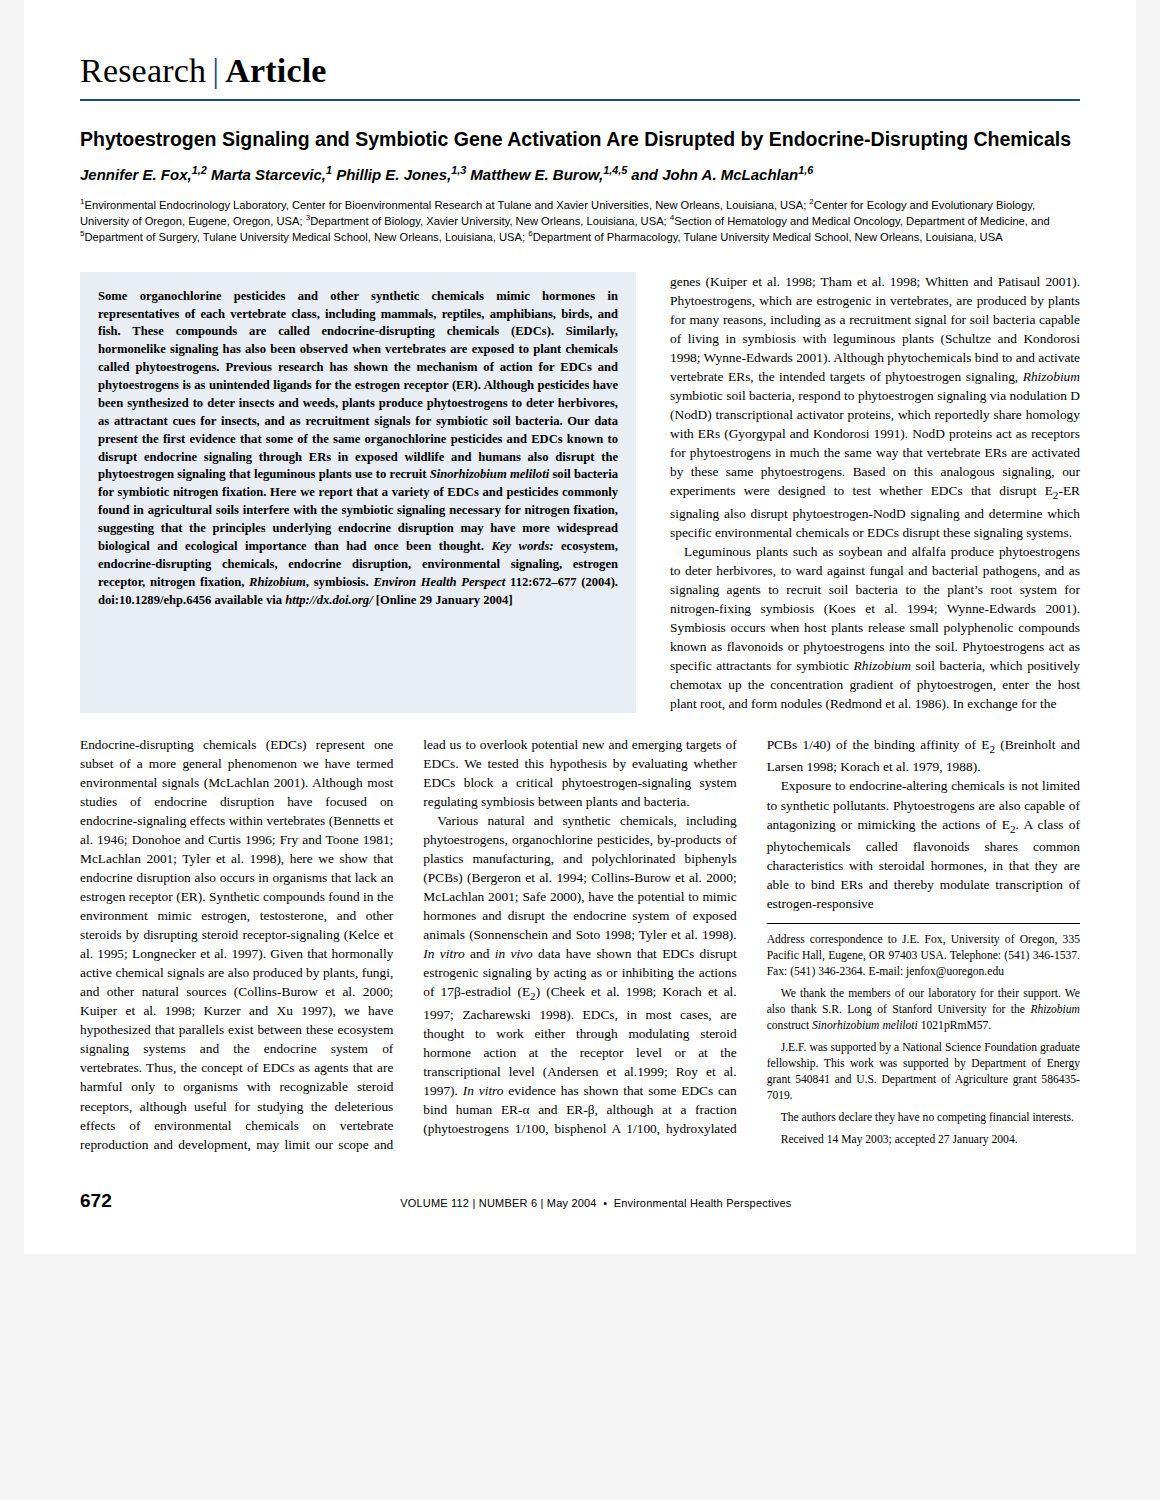Research|Article
Phytoestrogen Signaling and Symbiotic Gene Activation Are Disrupted by Endocrine-Disrupting Chemicals
Jennifer E. Fox,1,2 Marta Starcevic,1 Phillip E. Jones,1,3 Matthew E. Burow,1,4,5 and John A. McLachlan1,6
1Environmental Endocrinology Laboratory, Center for Bioenvironmental Research at Tulane and Xavier Universities, New Orleans, Louisiana, USA; 2Center for Ecology and Evolutionary Biology, University of Oregon, Eugene, Oregon, USA; 3Department of Biology, Xavier University, New Orleans, Louisiana, USA; 4Section of Hematology and Medical Oncology, Department of Medicine, and 5Department of Surgery, Tulane University Medical School, New Orleans, Louisiana, USA; 6Department of Pharmacology, Tulane University Medical School, New Orleans, Louisiana, USA
Some organochlorine pesticides and other synthetic chemicals mimic hormones in representatives of each vertebrate class, including mammals, reptiles, amphibians, birds, and fish. These compounds are called endocrine-disrupting chemicals (EDCs). Similarly, hormonelike signaling has also been observed when vertebrates are exposed to plant chemicals called phytoestrogens. Previous research has shown the mechanism of action for EDCs and phytoestrogens is as unintended ligands for the estrogen receptor (ER). Although pesticides have been synthesized to deter insects and weeds, plants produce phytoestrogens to deter herbivores, as attractant cues for insects, and as recruitment signals for symbiotic soil bacteria. Our data present the first evidence that some of the same organochlorine pesticides and EDCs known to disrupt endocrine signaling through ERs in exposed wildlife and humans also disrupt the phytoestrogen signaling that leguminous plants use to recruit Sinorhizobium meliloti soil bacteria for symbiotic nitrogen fixation. Here we report that a variety of EDCs and pesticides commonly found in agricultural soils interfere with the symbiotic signaling necessary for nitrogen fixation, suggesting that the principles underlying endocrine disruption may have more widespread biological and ecological importance than had once been thought. Key words: ecosystem, endocrine-disrupting chemicals, endocrine disruption, environmental signaling, estrogen receptor, nitrogen fixation, Rhizobium, symbiosis. Environ Health Perspect 112:672–677 (2004). doi:10.1289/ehp.6456 available via http://dx.doi.org/ [Online 29 January 2004]
genes (Kuiper et al. 1998; Tham et al. 1998; Whitten and Patisaul 2001). Phytoestrogens, which are estrogenic in vertebrates, are produced by plants for many reasons, including as a recruitment signal for soil bacteria capable of living in symbiosis with leguminous plants (Schultze and Kondorosi 1998; Wynne-Edwards 2001). Although phytochemicals bind to and activate vertebrate ERs, the intended targets of phytoestrogen signaling, Rhizobium symbiotic soil bacteria, respond to phytoestrogen signaling via nodulation D (NodD) transcriptional activator proteins, which reportedly share homology with ERs (Gyorgypal and Kondorosi 1991). NodD proteins act as receptors for phytoestrogens in much the same way that vertebrate ERs are activated by these same phytoestrogens. Based on this analogous signaling, our experiments were designed to test whether EDCs that disrupt E2-ER signaling also disrupt phytoestrogen-NodD signaling and determine which specific environmental chemicals or EDCs disrupt these signaling systems.
Leguminous plants such as soybean and alfalfa produce phytoestrogens to deter herbivores, to ward against fungal and bacterial pathogens, and as signaling agents to recruit soil bacteria to the plant’s root system for nitrogen-fixing symbiosis (Koes et al. 1994; Wynne-Edwards 2001). Symbiosis occurs when host plants release small polyphenolic compounds known as flavonoids or phytoestrogens into the soil. Phytoestrogens act as specific attractants for symbiotic Rhizobium soil bacteria, which positively chemotax up the concentration gradient of phytoestrogen, enter the host plant root, and form nodules (Redmond et al. 1986). In exchange for the
Endocrine-disrupting chemicals (EDCs) represent one subset of a more general phenomenon we have termed environmental signals (McLachlan 2001). Although most studies of endocrine disruption have focused on endocrine-signaling effects within vertebrates (Bennetts et al. 1946; Donohoe and Curtis 1996; Fry and Toone 1981; McLachlan 2001; Tyler et al. 1998), here we show that endocrine disruption also occurs in organisms that lack an estrogen receptor (ER). Synthetic compounds found in the environment mimic estrogen, testosterone, and other steroids by disrupting steroid receptor-signaling (Kelce et al. 1995; Longnecker et al. 1997). Given that hormonally active chemical signals are also produced by plants, fungi, and other natural sources (Collins-Burow et al. 2000; Kuiper et al. 1998; Kurzer and Xu 1997), we have hypothesized that parallels exist between these ecosystem signaling systems and the endocrine system of vertebrates. Thus, the concept of EDCs as agents that are harmful only to organisms with recognizable steroid receptors, although useful for studying the deleterious effects of environmental chemicals on vertebrate reproduction and development, may limit our scope and lead us to overlook potential new and emerging targets of EDCs. We tested this hypothesis by evaluating whether EDCs block a critical phytoestrogen-signaling system regulating symbiosis between plants and bacteria.
Various natural and synthetic chemicals, including phytoestrogens, organochlorine pesticides, by-products of plastics manufacturing, and polychlorinated biphenyls (PCBs) (Bergeron et al. 1994; Collins-Burow et al. 2000; McLachlan 2001; Safe 2000), have the potential to mimic hormones and disrupt the endocrine system of exposed animals (Sonnenschein and Soto 1998; Tyler et al. 1998). In vitro and in vivo data have shown that EDCs disrupt estrogenic signaling by acting as or inhibiting the actions of 17β-estradiol (E2) (Cheek et al. 1998; Korach et al. 1997; Zacharewski 1998). EDCs, in most cases, are thought to work either through modulating steroid hormone action at the receptor level or at the transcriptional level (Andersen et al.1999; Roy et al. 1997). In vitro evidence has shown that some EDCs can bind human ER-α and ER-β, although at a fraction (phytoestrogens 1/100, bisphenol A 1/100, hydroxylated PCBs 1/40) of the binding affinity of E2 (Breinholt and Larsen 1998; Korach et al. 1979, 1988).
Exposure to endocrine-altering chemicals is not limited to synthetic pollutants. Phytoestrogens are also capable of antagonizing or mimicking the actions of E2. A class of phytochemicals called flavonoids shares common characteristics with steroidal hormones, in that they are able to bind ERs and thereby modulate transcription of estrogen-responsive
Address correspondence to J.E. Fox, University of Oregon, 335 Pacific Hall, Eugene, OR 97403 USA. Telephone: (541) 346-1537. Fax: (541) 346-2364. E-mail: jenfox@uoregon.edu
We thank the members of our laboratory for their support. We also thank S.R. Long of Stanford University for the Rhizobium construct Sinorhizobium meliloti 1021pRmM57.
J.E.F. was supported by a National Science Foundation graduate fellowship. This work was supported by Department of Energy grant 540841 and U.S. Department of Agriculture grant 586435-7019.
The authors declare they have no competing financial interests.
Received 14 May 2003; accepted 27 January 2004.
672
VOLUME 112 | NUMBER 6 | May 2004 • Environmental Health Perspectives